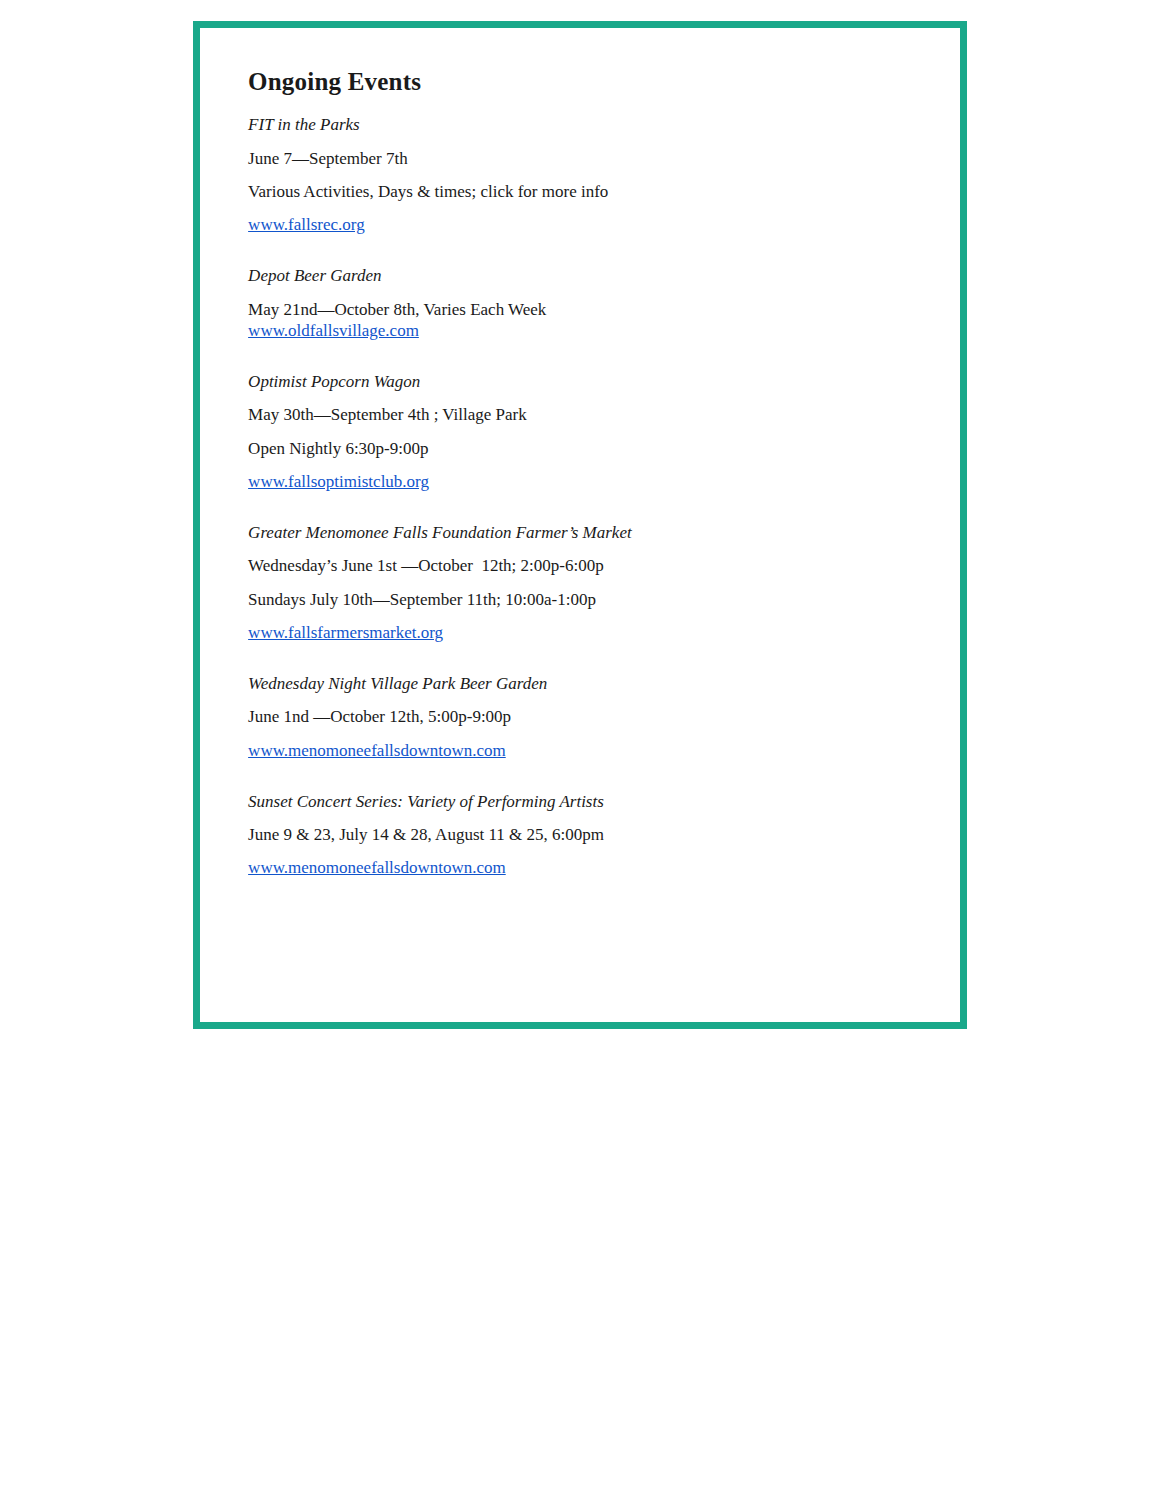Ongoing Events
FIT in the Parks
June 7—September 7th
Various Activities, Days & times; click for more info
www.fallsrec.org
Depot Beer Garden
May 21nd—October 8th, Varies Each Week
www.oldfallsvillage.com
Optimist Popcorn Wagon
May 30th—September 4th ; Village Park
Open Nightly 6:30p-9:00p
www.fallsoptimistclub.org
Greater Menomonee Falls Foundation Farmer’s Market
Wednesday’s June 1st —October 12th; 2:00p-6:00p
Sundays July 10th—September 11th; 10:00a-1:00p
www.fallsfarmersmarket.org
Wednesday Night Village Park Beer Garden
June 1nd —October 12th, 5:00p-9:00p
www.menomoneefallsdowntown.com
Sunset Concert Series: Variety of Performing Artists
June 9 & 23, July 14 & 28, August 11 & 25, 6:00pm
www.menomoneefallsdowntown.com